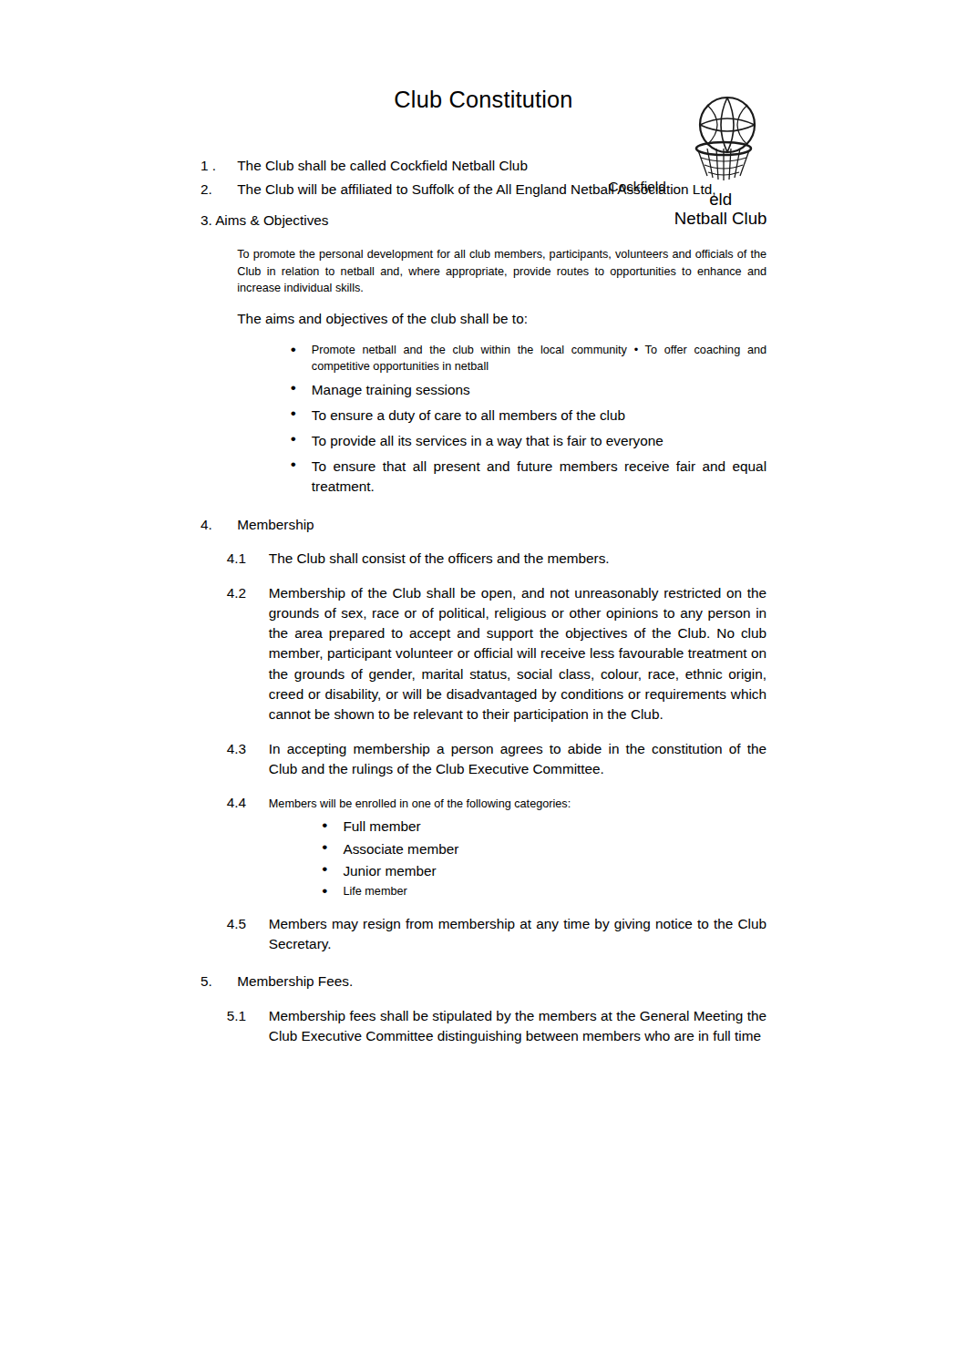eld
Netball Club
Cockfield
Club Constitution
1 . The Club shall be called Cockfield Netball Club
2. The Club will be affiliated to Suffolk of the All England Netball Association Ltd,
3. Aims & Objectives
To promote the personal development for all club members, participants, volunteers and officials of the Club in relation to netball and, where appropriate, provide routes to opportunities to enhance and increase individual skills.
The aims and objectives of the club shall be to:
Promote netball and the club within the local community • To offer coaching and competitive opportunities in netball
Manage training sessions
To ensure a duty of care to all members of the club
To provide all its services in a way that is fair to everyone
To ensure that all present and future members receive fair and equal treatment.
4. Membership
4.1 The Club shall consist of the officers and the members.
4.2 Membership of the Club shall be open, and not unreasonably restricted on the grounds of sex, race or of political, religious or other opinions to any person in the area prepared to accept and support the objectives of the Club. No club member, participant volunteer or official will receive less favourable treatment on the grounds of gender, marital status, social class, colour, race, ethnic origin, creed or disability, or will be disadvantaged by conditions or requirements which cannot be shown to be relevant to their participation in the Club.
4.3 In accepting membership a person agrees to abide in the constitution of the Club and the rulings of the Club Executive Committee.
4.4 Members will be enrolled in one of the following categories:
Full member
Associate member
Junior member
Life member
4.5 Members may resign from membership at any time by giving notice to the Club Secretary.
5. Membership Fees.
5.1 Membership fees shall be stipulated by the members at the General Meeting the Club Executive Committee distinguishing between members who are in full time